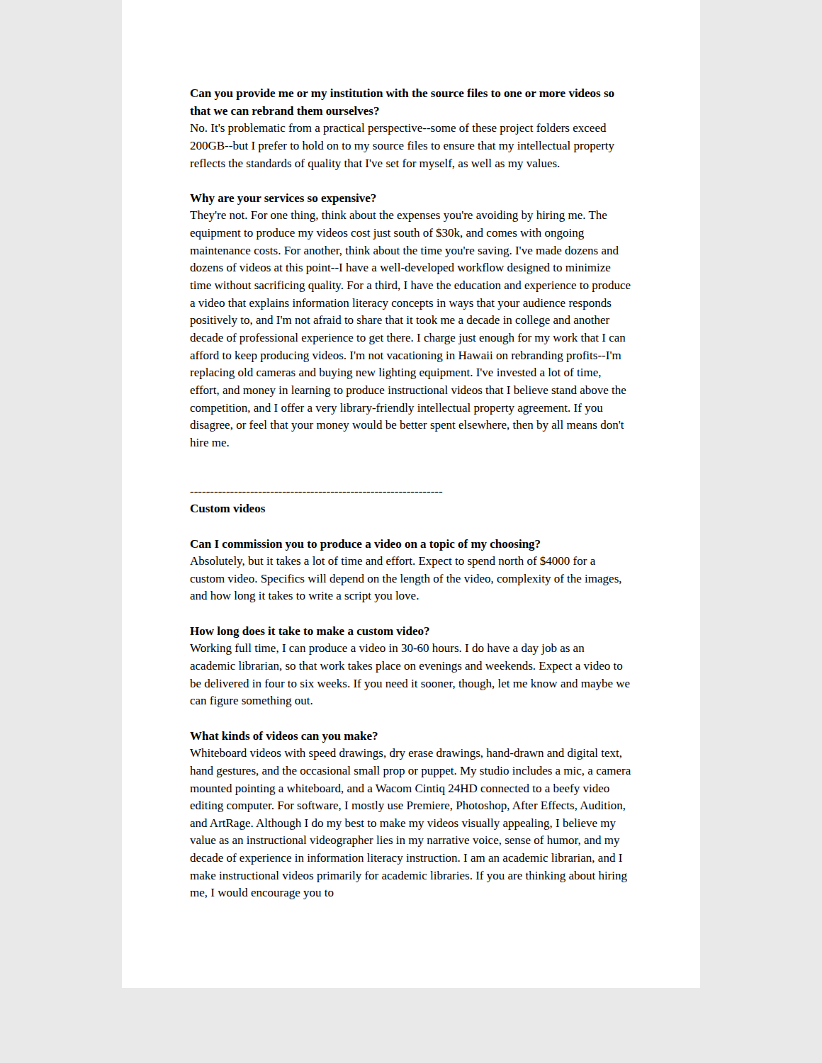Can you provide me or my institution with the source files to one or more videos so that we can rebrand them ourselves?
No. It's problematic from a practical perspective--some of these project folders exceed 200GB--but I prefer to hold on to my source files to ensure that my intellectual property reflects the standards of quality that I've set for myself, as well as my values.
Why are your services so expensive?
They're not. For one thing, think about the expenses you're avoiding by hiring me. The equipment to produce my videos cost just south of $30k, and comes with ongoing maintenance costs. For another, think about the time you're saving. I've made dozens and dozens of videos at this point--I have a well-developed workflow designed to minimize time without sacrificing quality. For a third, I have the education and experience to produce a video that explains information literacy concepts in ways that your audience responds positively to, and I'm not afraid to share that it took me a decade in college and another decade of professional experience to get there. I charge just enough for my work that I can afford to keep producing videos. I'm not vacationing in Hawaii on rebranding profits--I'm replacing old cameras and buying new lighting equipment. I've invested a lot of time, effort, and money in learning to produce instructional videos that I believe stand above the competition, and I offer a very library-friendly intellectual property agreement. If you disagree, or feel that your money would be better spent elsewhere, then by all means don't hire me.
---------------------------------------------------------------
Custom videos
Can I commission you to produce a video on a topic of my choosing?
Absolutely, but it takes a lot of time and effort. Expect to spend north of $4000 for a custom video. Specifics will depend on the length of the video, complexity of the images, and how long it takes to write a script you love.
How long does it take to make a custom video?
Working full time, I can produce a video in 30-60 hours. I do have a day job as an academic librarian, so that work takes place on evenings and weekends. Expect a video to be delivered in four to six weeks. If you need it sooner, though, let me know and maybe we can figure something out.
What kinds of videos can you make?
Whiteboard videos with speed drawings, dry erase drawings, hand-drawn and digital text, hand gestures, and the occasional small prop or puppet. My studio includes a mic, a camera mounted pointing a whiteboard, and a Wacom Cintiq 24HD connected to a beefy video editing computer. For software, I mostly use Premiere, Photoshop, After Effects, Audition, and ArtRage. Although I do my best to make my videos visually appealing, I believe my value as an instructional videographer lies in my narrative voice, sense of humor, and my decade of experience in information literacy instruction. I am an academic librarian, and I make instructional videos primarily for academic libraries. If you are thinking about hiring me, I would encourage you to